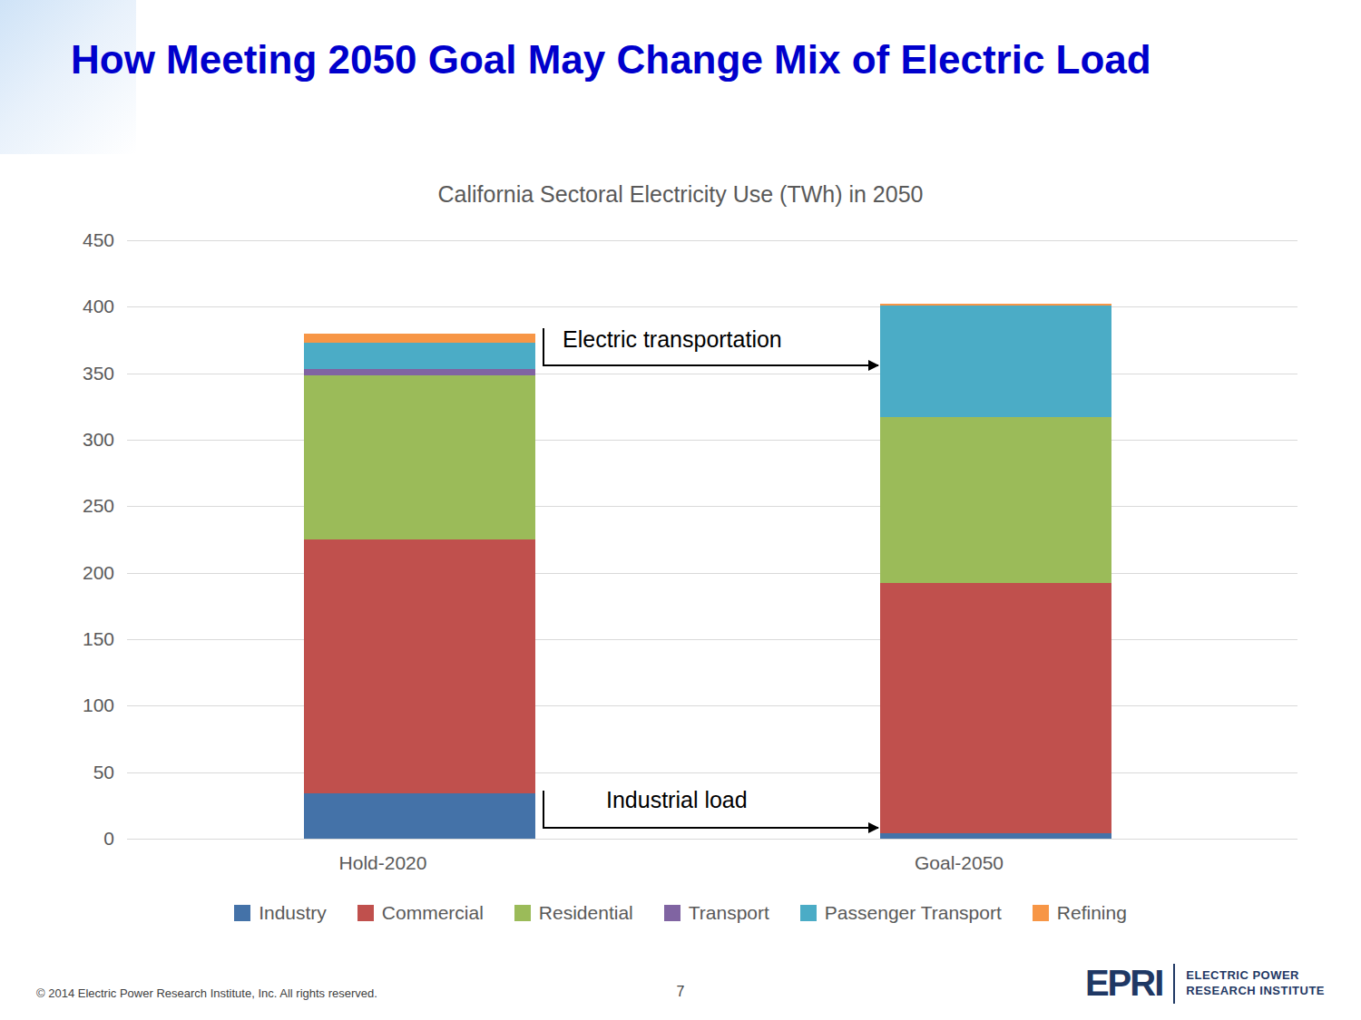How Meeting 2050 Goal May Change Mix of Electric Load
California Sectoral Electricity Use (TWh) in 2050
0
50
100
150
200
250
300
350
400
450
Hold-2020
Goal-2050
Electric transportation
Industrial load
Industry
Commercial
Residential
Transport
Passenger Transport
Refining
© 2014 Electric Power Research Institute, Inc. All rights reserved.
7
EPRI
ELECTRIC POWER
RESEARCH INSTITUTE